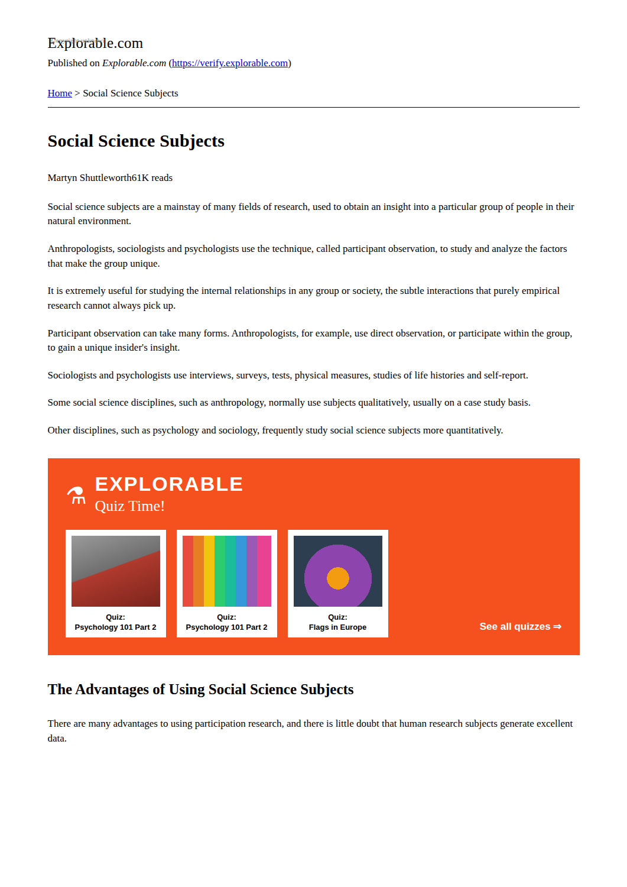Copyright unknown
Explorable.com
Published on Explorable.com (https://verify.explorable.com)
Home > Social Science Subjects
Social Science Subjects
Martyn Shuttleworth61K reads
Social science subjects are a mainstay of many fields of research, used to obtain an insight into a particular group of people in their natural environment.
Anthropologists, sociologists and psychologists use the technique, called participant observation, to study and analyze the factors that make the group unique.
It is extremely useful for studying the internal relationships in any group or society, the subtle interactions that purely empirical research cannot always pick up.
Participant observation can take many forms. Anthropologists, for example, use direct observation, or participate within the group, to gain a unique insider's insight.
Sociologists and psychologists use interviews, surveys, tests, physical measures, studies of life histories and self-report.
Some social science disciplines, such as anthropology, normally use subjects qualitatively, usually on a case study basis.
Other disciplines, such as psychology and sociology, frequently study social science subjects more quantitatively.
⚗
EXPLORABLE
Quiz Time!
Quiz:
Psychology 101 Part 2
Quiz:
Psychology 101 Part 2
Quiz:
Flags in Europe
See all quizzes ⇒
The Advantages of Using Social Science Subjects
There are many advantages to using participation research, and there is little doubt that human research subjects generate excellent data.